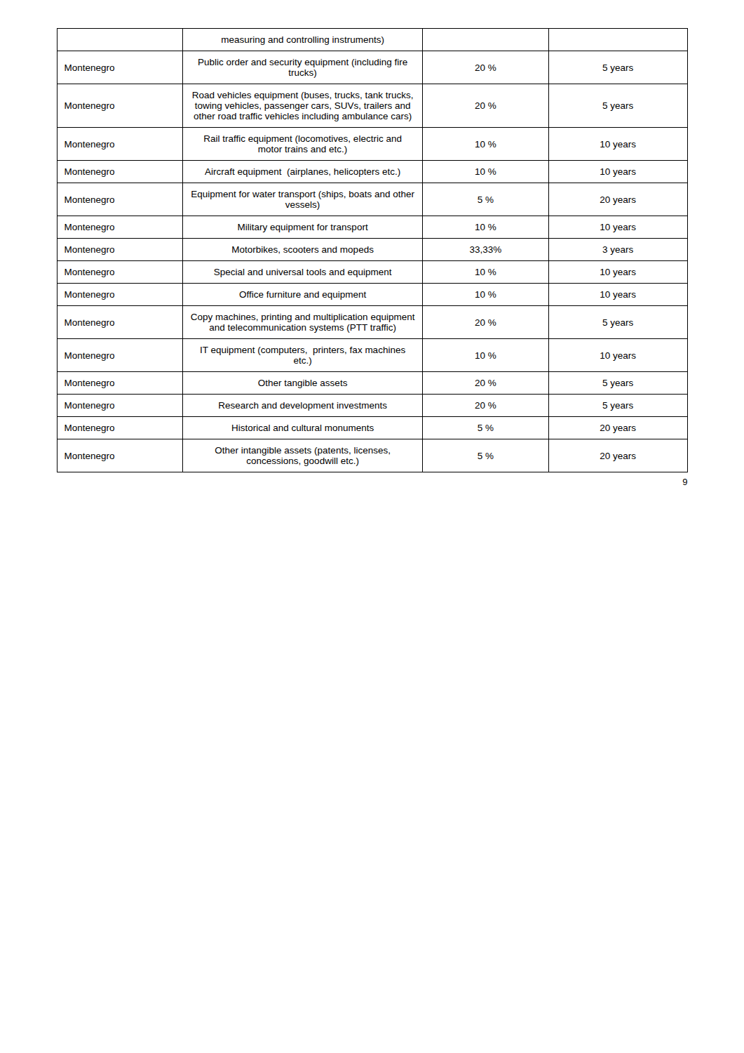| | measuring and controlling instruments) | | |
| Montenegro | Public order and security equipment (including fire trucks) | 20 % | 5 years |
| Montenegro | Road vehicles equipment (buses, trucks, tank trucks, towing vehicles, passenger cars, SUVs, trailers and other road traffic vehicles including ambulance cars) | 20 % | 5 years |
| Montenegro | Rail traffic equipment (locomotives, electric and motor trains and etc.) | 10 % | 10 years |
| Montenegro | Aircraft equipment (airplanes, helicopters etc.) | 10 % | 10 years |
| Montenegro | Equipment for water transport (ships, boats and other vessels) | 5 % | 20 years |
| Montenegro | Military equipment for transport | 10 % | 10 years |
| Montenegro | Motorbikes, scooters and mopeds | 33,33% | 3 years |
| Montenegro | Special and universal tools and equipment | 10 % | 10 years |
| Montenegro | Office furniture and equipment | 10 % | 10 years |
| Montenegro | Copy machines, printing and multiplication equipment and telecommunication systems (PTT traffic) | 20 % | 5 years |
| Montenegro | IT equipment (computers, printers, fax machines etc.) | 10 % | 10 years |
| Montenegro | Other tangible assets | 20 % | 5 years |
| Montenegro | Research and development investments | 20 % | 5 years |
| Montenegro | Historical and cultural monuments | 5 % | 20 years |
| Montenegro | Other intangible assets (patents, licenses, concessions, goodwill etc.) | 5 % | 20 years |
9